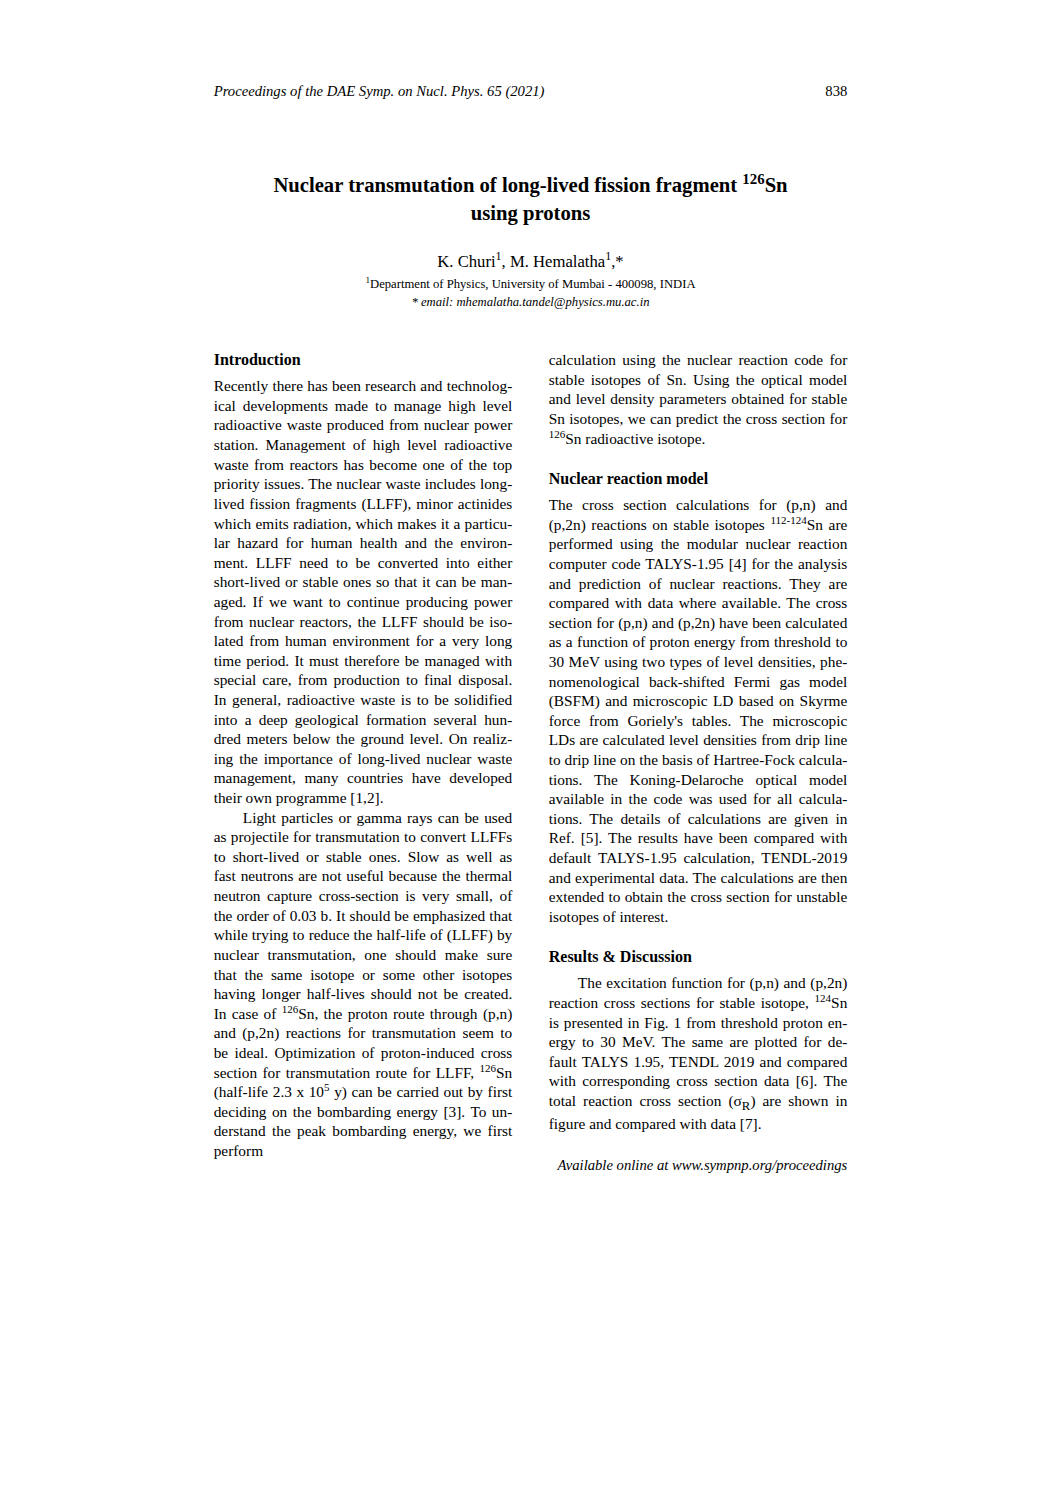Proceedings of the DAE Symp. on Nucl. Phys. 65 (2021) 838
Nuclear transmutation of long-lived fission fragment 126Sn
using protons
K. Churi1, M. Hemalatha1,*
1Department of Physics, University of Mumbai - 400098, INDIA
* email: mhemalatha.tandel@physics.mu.ac.in
Introduction
Recently there has been research and technological developments made to manage high level radioactive waste produced from nuclear power station. Management of high level radioactive waste from reactors has become one of the top priority issues. The nuclear waste includes long-lived fission fragments (LLFF), minor actinides which emits radiation, which makes it a particular hazard for human health and the environment. LLFF need to be converted into either short-lived or stable ones so that it can be managed. If we want to continue producing power from nuclear reactors, the LLFF should be isolated from human environment for a very long time period. It must therefore be managed with special care, from production to final disposal. In general, radioactive waste is to be solidified into a deep geological formation several hundred meters below the ground level. On realizing the importance of long-lived nuclear waste management, many countries have developed their own programme [1,2].
Light particles or gamma rays can be used as projectile for transmutation to convert LLFFs to short-lived or stable ones. Slow as well as fast neutrons are not useful because the thermal neutron capture cross-section is very small, of the order of 0.03 b. It should be emphasized that while trying to reduce the half-life of (LLFF) by nuclear transmutation, one should make sure that the same isotope or some other isotopes having longer half-lives should not be created. In case of 126Sn, the proton route through (p,n) and (p,2n) reactions for transmutation seem to be ideal. Optimization of proton-induced cross section for transmutation route for LLFF, 126Sn (half-life 2.3 x 105 y) can be carried out by first deciding on the bombarding energy [3]. To understand the peak bombarding energy, we first perform
calculation using the nuclear reaction code for stable isotopes of Sn. Using the optical model and level density parameters obtained for stable Sn isotopes, we can predict the cross section for 126Sn radioactive isotope.
Nuclear reaction model
The cross section calculations for (p,n) and (p,2n) reactions on stable isotopes 112-124Sn are performed using the modular nuclear reaction computer code TALYS-1.95 [4] for the analysis and prediction of nuclear reactions. They are compared with data where available. The cross section for (p,n) and (p,2n) have been calculated as a function of proton energy from threshold to 30 MeV using two types of level densities, phenomenological back-shifted Fermi gas model (BSFM) and microscopic LD based on Skyrme force from Goriely's tables. The microscopic LDs are calculated level densities from drip line to drip line on the basis of Hartree-Fock calculations. The Koning-Delaroche optical model available in the code was used for all calculations. The details of calculations are given in Ref. [5]. The results have been compared with default TALYS-1.95 calculation, TENDL-2019 and experimental data. The calculations are then extended to obtain the cross section for unstable isotopes of interest.
Results & Discussion
The excitation function for (p,n) and (p,2n) reaction cross sections for stable isotope, 124Sn is presented in Fig. 1 from threshold proton energy to 30 MeV. The same are plotted for default TALYS 1.95, TENDL 2019 and compared with corresponding cross section data [6]. The total reaction cross section (σR) are shown in figure and compared with data [7].
Available online at www.sympnp.org/proceedings